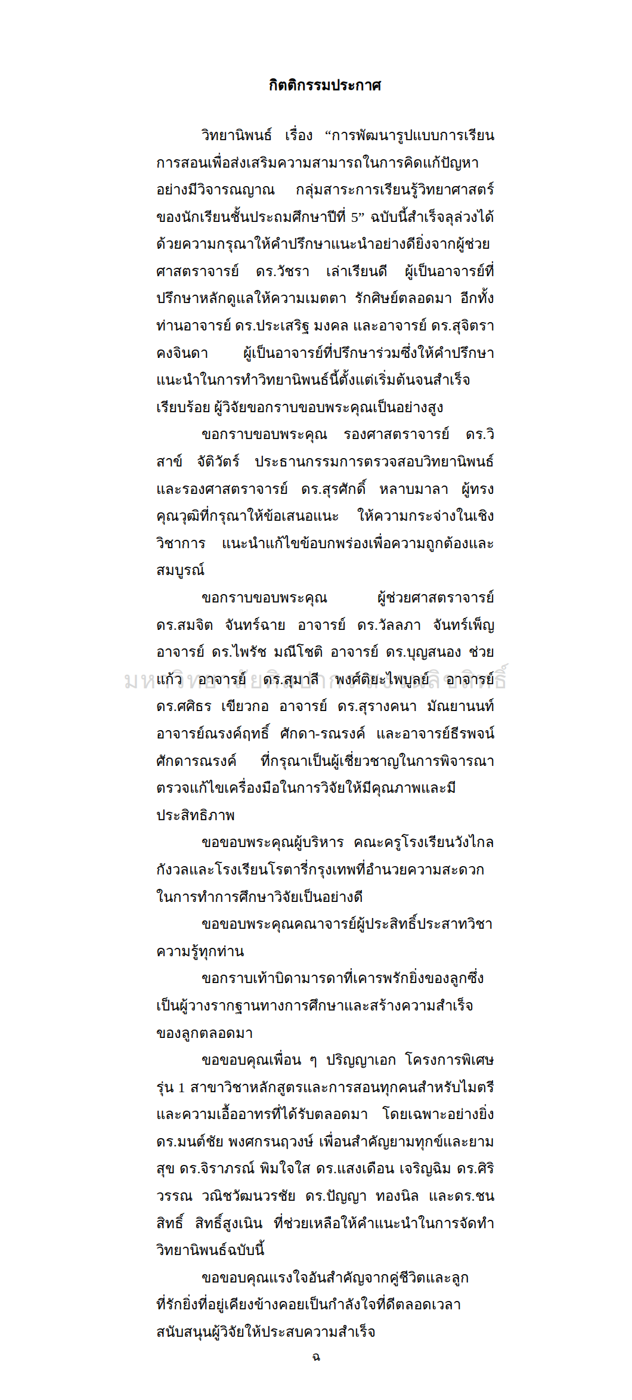มหาวิทยาลัยศิลปากร สงวนลิขสิทธิ์
กิตติกรรมประกาศ
วิทยานิพนธ์ เรื่อง “การพัฒนารูปแบบการเรียนการสอนเพื่อส่งเสริมความสามารถในการคิดแก้ปัญหาอย่างมีวิจารณญาณ กลุ่มสาระการเรียนรู้วิทยาศาสตร์ของนักเรียนชั้นประถมศึกษาปีที่ 5” ฉบับนี้สำเร็จลุล่วงได้ด้วยความกรุณาให้คำปรึกษาแนะนำอย่างดียิ่งจากผู้ช่วยศาสตราจารย์ ดร.วัชรา เล่าเรียนดี ผู้เป็นอาจารย์ที่ปรึกษาหลักดูแลให้ความเมตตา รักศิษย์ตลอดมา อีกทั้งท่านอาจารย์ ดร.ประเสริฐ มงคล และอาจารย์ ดร.สุจิตรา คงจินดา ผู้เป็นอาจารย์ที่ปรึกษาร่วมซึ่งให้คำปรึกษา แนะนำในการทำวิทยานิพนธ์นี้ตั้งแต่เริ่มต้นจนสำเร็จเรียบร้อย ผู้วิจัยขอกราบขอบพระคุณเป็นอย่างสูง
ขอกราบขอบพระคุณ รองศาสตราจารย์ ดร.วิสาข์ จัติวัตร์ ประธานกรรมการตรวจสอบวิทยานิพนธ์ และรองศาสตราจารย์ ดร.สุรศักดิ์ หลาบมาลา ผู้ทรงคุณวุฒิที่กรุณาให้ข้อเสนอแนะ ให้ความกระจ่างในเชิงวิชาการ แนะนำแก้ไขข้อบกพร่องเพื่อความถูกต้องและสมบูรณ์
ขอกราบขอบพระคุณ ผู้ช่วยศาสตราจารย์ ดร.สมจิต จันทร์ฉาย อาจารย์ ดร.วัลลภา จันทร์เพ็ญ อาจารย์ ดร.ไพรัช มณีโชติ อาจารย์ ดร.บุญสนอง ช่วยแก้ว อาจารย์ ดร.สุมาลี พงศ์ติยะไพบูลย์ อาจารย์ ดร.ศศิธร เขียวกอ อาจารย์ ดร.สุรางคนา มัณยานนท์ อาจารย์ณรงค์ฤทธิ์ ศักดา-รณรงค์ และอาจารย์ธีรพจน์ ศักดารณรงค์ ที่กรุณาเป็นผู้เชี่ยวชาญในการพิจารณาตรวจแก้ไขเครื่องมือในการวิจัยให้มีคุณภาพและมีประสิทธิภาพ
ขอขอบพระคุณผู้บริหาร คณะครูโรงเรียนวังไกลกังวลและโรงเรียนโรตารี่กรุงเทพที่อำนวยความสะดวกในการทำการศึกษาวิจัยเป็นอย่างดี
ขอขอบพระคุณคณาจารย์ผู้ประสิทธิ์ประสาทวิชาความรู้ทุกท่าน
ขอกราบเท้าบิดามารดาที่เคารพรักยิ่งของลูกซึ่งเป็นผู้วางรากฐานทางการศึกษาและสร้างความสำเร็จของลูกตลอดมา
ขอขอบคุณเพื่อน ๆ ปริญญาเอก โครงการพิเศษรุ่น 1 สาขาวิชาหลักสูตรและการสอนทุกคนสำหรับไมตรีและความเอื้ออาทรที่ได้รับตลอดมา โดยเฉพาะอย่างยิ่ง ดร.มนต์ชัย พงศกรนฤวงษ์ เพื่อนสำคัญยามทุกข์และยามสุข ดร.จิราภรณ์ พิมใจใส ดร.แสงเดือน เจริญฉิม ดร.ศิริวรรณ วณิชวัฒนวรชัย ดร.ปัญญา ทองนิล และดร.ชนสิทธิ์ สิทธิ์สูงเนิน ที่ช่วยเหลือให้คำแนะนำในการจัดทำวิทยานิพนธ์ฉบับนี้
ขอขอบคุณแรงใจอันสำคัญจากคู่ชีวิตและลูกที่รักยิ่งที่อยู่เคียงข้างคอยเป็นกำลังใจที่ดีตลอดเวลาสนับสนุนผู้วิจัยให้ประสบความสำเร็จ
ฉ